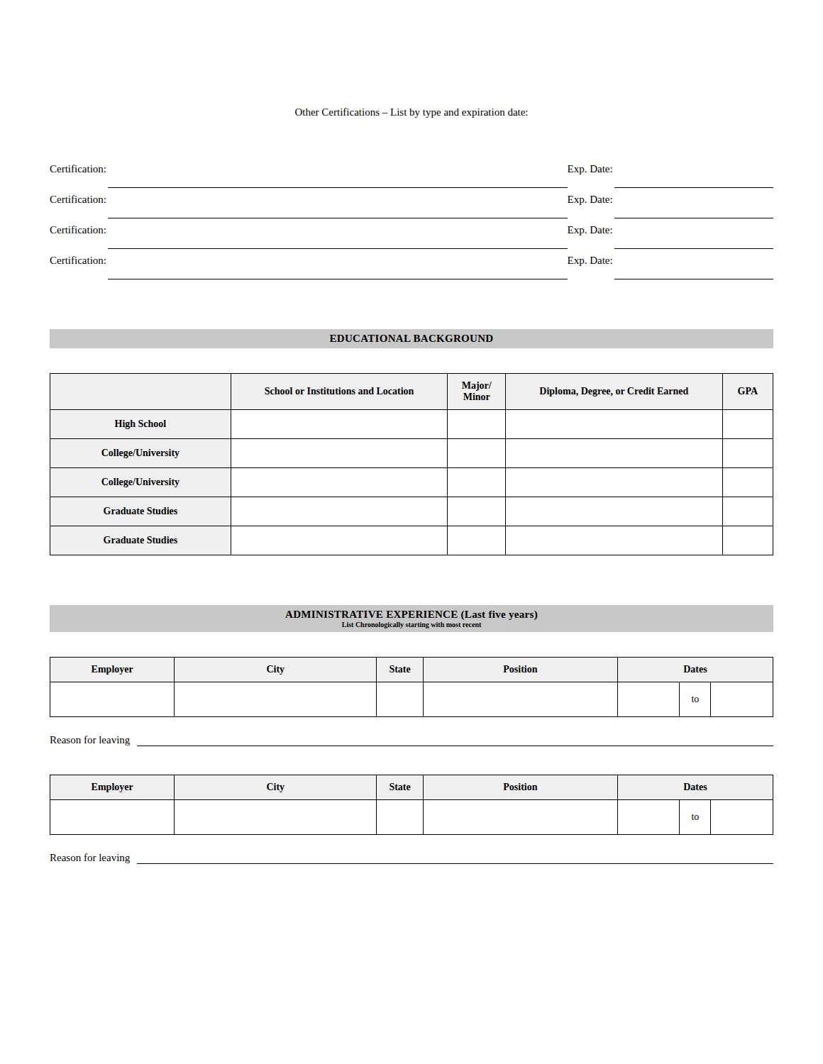Other Certifications – List by type and expiration date:
| Certification: | | Exp. Date: | |
| Certification: | | Exp. Date: | |
| Certification: | | Exp. Date: | |
| Certification: | | Exp. Date: | |
EDUCATIONAL BACKGROUND
| | School or Institutions and Location | Major/ Minor | Diploma, Degree, or Credit Earned | GPA |
| --- | --- | --- | --- | --- |
| High School | | | | |
| College/University | | | | |
| College/University | | | | |
| Graduate Studies | | | | |
| Graduate Studies | | | | |
ADMINISTRATIVE EXPERIENCE (Last five years) List Chronologically starting with most recent
| Employer | City | State | Position | Dates |
| --- | --- | --- | --- | --- |
| | | | | | to | |
| Reason for leaving | |
| Employer | City | State | Position | Dates |
| --- | --- | --- | --- | --- |
| | | | | | to | |
| Reason for leaving | |